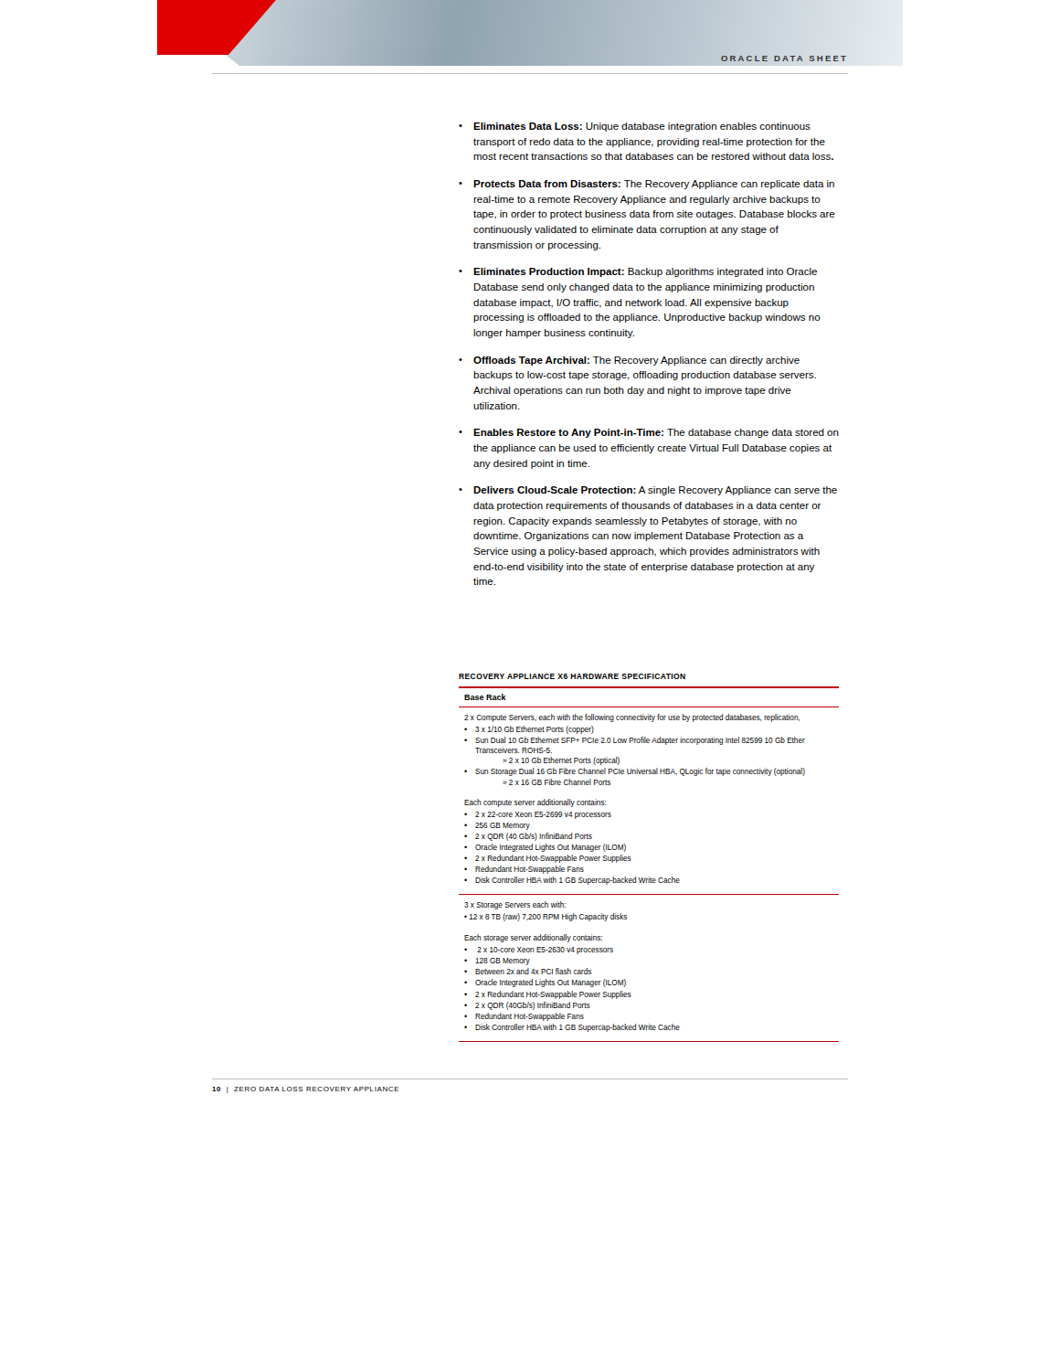ORACLE DATA SHEET
Eliminates Data Loss: Unique database integration enables continuous transport of redo data to the appliance, providing real-time protection for the most recent transactions so that databases can be restored without data loss.
Protects Data from Disasters: The Recovery Appliance can replicate data in real-time to a remote Recovery Appliance and regularly archive backups to tape, in order to protect business data from site outages. Database blocks are continuously validated to eliminate data corruption at any stage of transmission or processing.
Eliminates Production Impact: Backup algorithms integrated into Oracle Database send only changed data to the appliance minimizing production database impact, I/O traffic, and network load. All expensive backup processing is offloaded to the appliance. Unproductive backup windows no longer hamper business continuity.
Offloads Tape Archival: The Recovery Appliance can directly archive backups to low-cost tape storage, offloading production database servers. Archival operations can run both day and night to improve tape drive utilization.
Enables Restore to Any Point-in-Time: The database change data stored on the appliance can be used to efficiently create Virtual Full Database copies at any desired point in time.
Delivers Cloud-Scale Protection: A single Recovery Appliance can serve the data protection requirements of thousands of databases in a data center or region. Capacity expands seamlessly to Petabytes of storage, with no downtime. Organizations can now implement Database Protection as a Service using a policy-based approach, which provides administrators with end-to-end visibility into the state of enterprise database protection at any time.
RECOVERY APPLIANCE X6 HARDWARE SPECIFICATION
| Base Rack |
| --- |
| 2 x Compute Servers, each with the following connectivity for use by protected databases, replication, 3 x 1/10 Gb Ethernet Ports (copper) Sun Dual 10 Gb Ethernet SFP+ PCIe 2.0 Low Profile Adapter incorporating Intel 82599 10 Gb Ether Transceivers. ROHS-5. » 2 x 10 Gb Ethernet Ports (optical) Sun Storage Dual 16 Gb Fibre Channel PCIe Universal HBA, QLogic for tape connectivity (optional) » 2 x 16 GB Fibre Channel Ports Each compute server additionally contains: 2 x 22-core Xeon E5-2699 v4 processors 256 GB Memory 2 x QDR (40 Gb/s) InfiniBand Ports Oracle Integrated Lights Out Manager (ILOM) 2 x Redundant Hot-Swappable Power Supplies Redundant Hot-Swappable Fans Disk Controller HBA with 1 GB Supercap-backed Write Cache |
| 3 x Storage Servers each with: • 12 x 8 TB (raw) 7,200 RPM High Capacity disks Each storage server additionally contains: 2 x 10-core Xeon E5-2630 v4 processors 128 GB Memory Between 2x and 4x PCI flash cards Oracle Integrated Lights Out Manager (ILOM) 2 x Redundant Hot-Swappable Power Supplies 2 x QDR (40Gb/s) InfiniBand Ports Redundant Hot-Swappable Fans Disk Controller HBA with 1 GB Supercap-backed Write Cache |
10 | ZERO DATA LOSS RECOVERY APPLIANCE